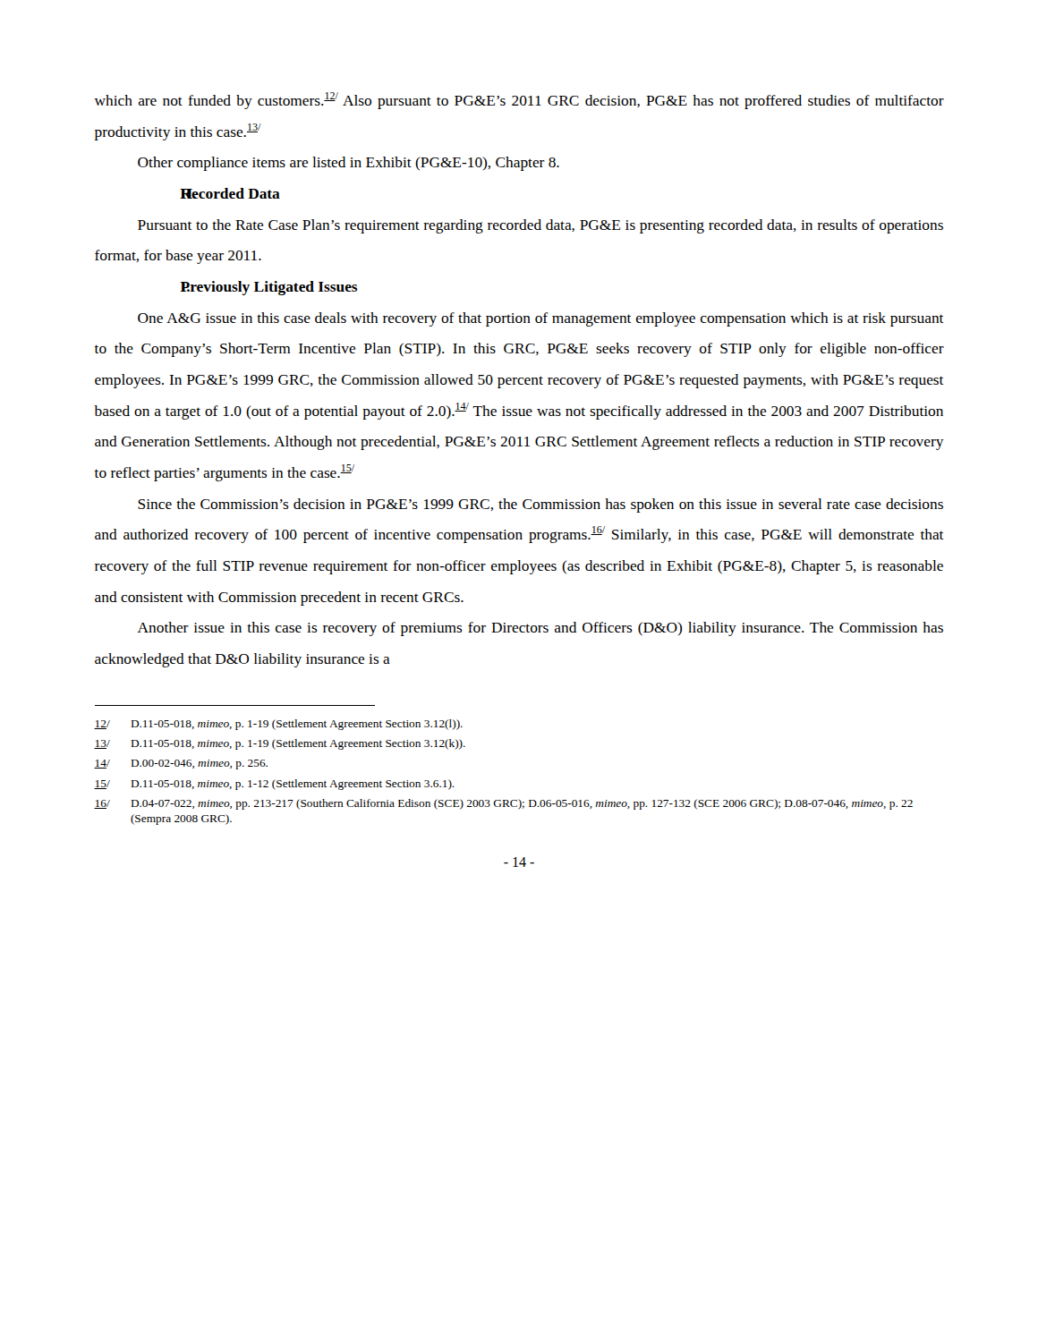which are not funded by customers.12/ Also pursuant to PG&E’s 2011 GRC decision, PG&E has not proffered studies of multifactor productivity in this case.13/
Other compliance items are listed in Exhibit (PG&E-10), Chapter 8.
H. Recorded Data
Pursuant to the Rate Case Plan’s requirement regarding recorded data, PG&E is presenting recorded data, in results of operations format, for base year 2011.
I. Previously Litigated Issues
One A&G issue in this case deals with recovery of that portion of management employee compensation which is at risk pursuant to the Company’s Short-Term Incentive Plan (STIP). In this GRC, PG&E seeks recovery of STIP only for eligible non-officer employees. In PG&E’s 1999 GRC, the Commission allowed 50 percent recovery of PG&E’s requested payments, with PG&E’s request based on a target of 1.0 (out of a potential payout of 2.0).14/ The issue was not specifically addressed in the 2003 and 2007 Distribution and Generation Settlements. Although not precedential, PG&E’s 2011 GRC Settlement Agreement reflects a reduction in STIP recovery to reflect parties’ arguments in the case.15/
Since the Commission’s decision in PG&E’s 1999 GRC, the Commission has spoken on this issue in several rate case decisions and authorized recovery of 100 percent of incentive compensation programs.16/ Similarly, in this case, PG&E will demonstrate that recovery of the full STIP revenue requirement for non-officer employees (as described in Exhibit (PG&E-8), Chapter 5, is reasonable and consistent with Commission precedent in recent GRCs.
Another issue in this case is recovery of premiums for Directors and Officers (D&O) liability insurance. The Commission has acknowledged that D&O liability insurance is a
12/
D.11-05-018, mimeo, p. 1-19 (Settlement Agreement Section 3.12(l)).
13/
D.11-05-018, mimeo, p. 1-19 (Settlement Agreement Section 3.12(k)).
14/
D.00-02-046, mimeo, p. 256.
15/
D.11-05-018, mimeo, p. 1-12 (Settlement Agreement Section 3.6.1).
16/
D.04-07-022, mimeo, pp. 213-217 (Southern California Edison (SCE) 2003 GRC); D.06-05-016, mimeo, pp. 127-132 (SCE 2006 GRC); D.08-07-046, mimeo, p. 22 (Sempra 2008 GRC).
- 14 -